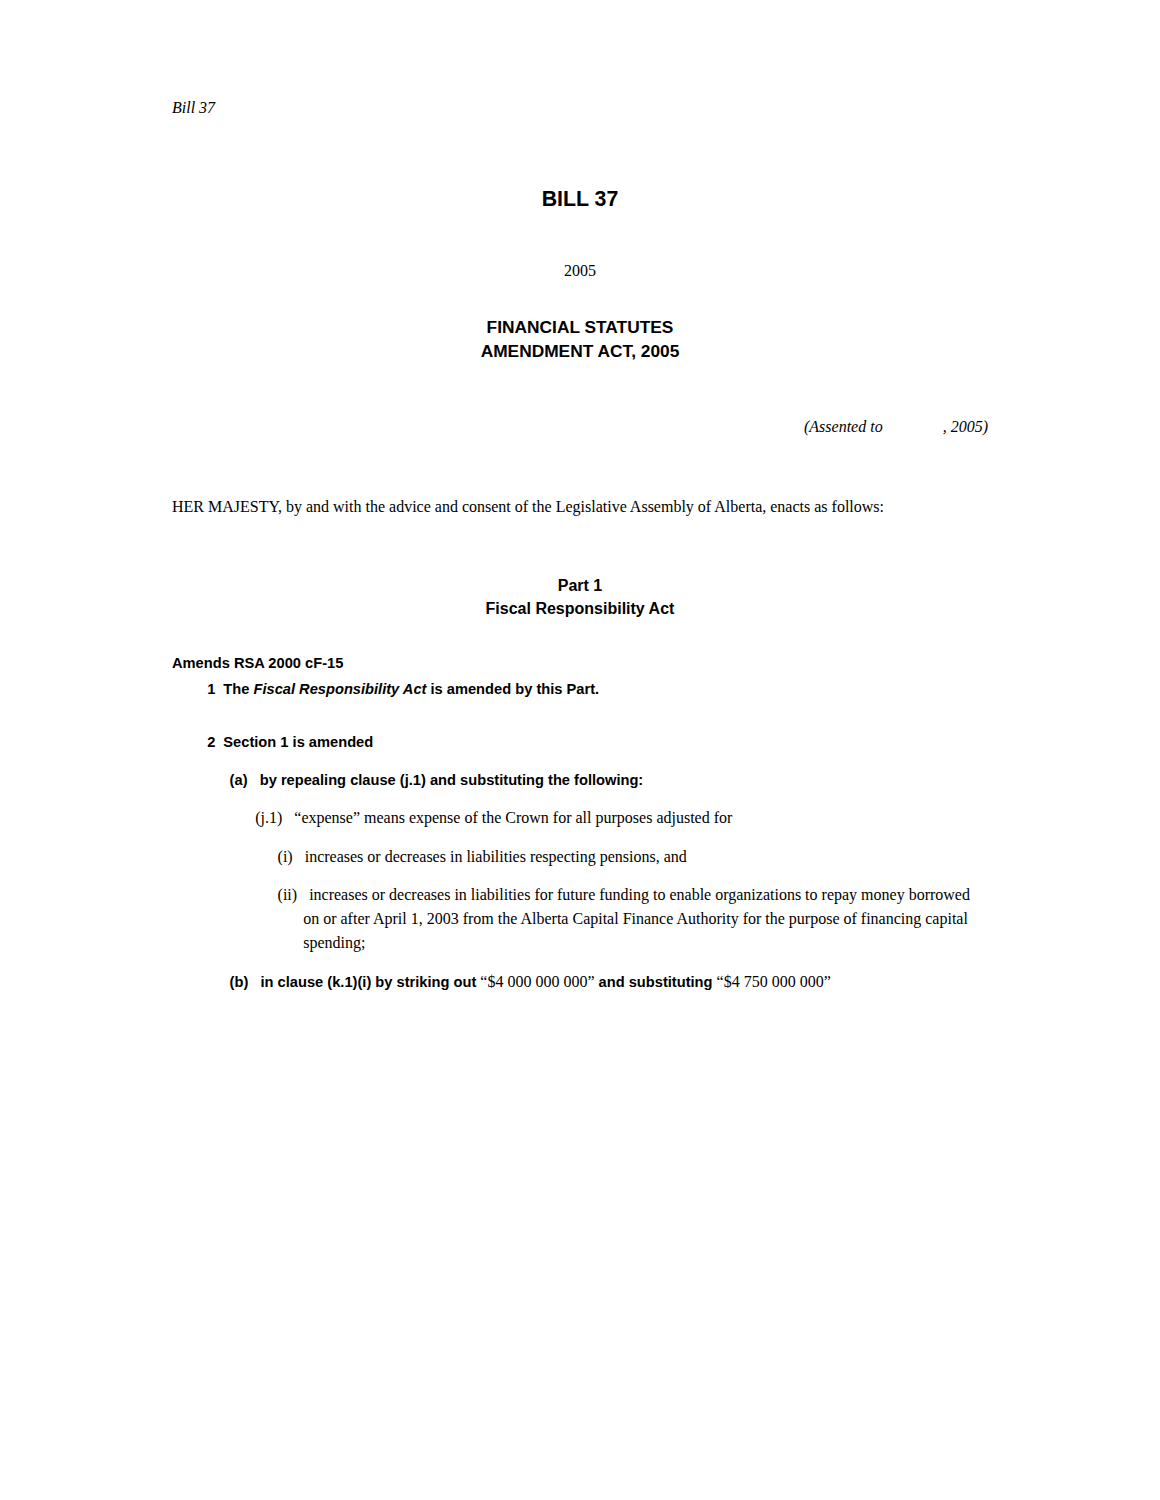Bill 37
BILL 37
2005
FINANCIAL STATUTES
AMENDMENT ACT, 2005
(Assented to , 2005)
HER MAJESTY, by and with the advice and consent of the Legislative Assembly of Alberta, enacts as follows:
Part 1
Fiscal Responsibility Act
Amends RSA 2000 cF-15
1 The Fiscal Responsibility Act is amended by this Part.
2 Section 1 is amended
(a) by repealing clause (j.1) and substituting the following:
(j.1) “expense” means expense of the Crown for all purposes adjusted for
(i) increases or decreases in liabilities respecting pensions, and
(ii) increases or decreases in liabilities for future funding to enable organizations to repay money borrowed on or after April 1, 2003 from the Alberta Capital Finance Authority for the purpose of financing capital spending;
(b) in clause (k.1)(i) by striking out “$4 000 000 000” and substituting “$4 750 000 000”